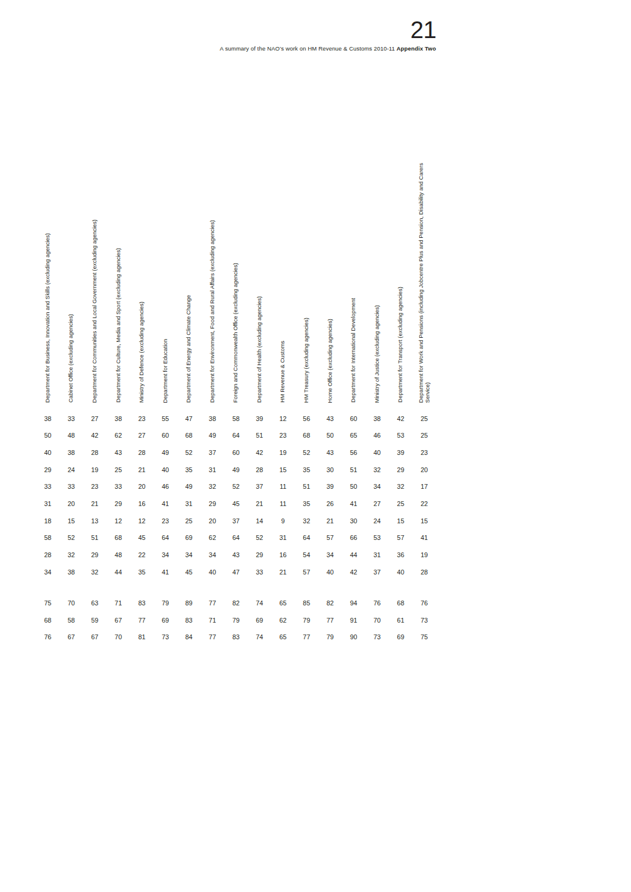21
A summary of the NAO’s work on HM Revenue & Customs 2010-11 Appendix Two
| Department for Business, Innovation and Skills (excluding agencies) | Cabinet Office (excluding agencies) | Department for Communities and Local Government (excluding agencies) | Department for Culture, Media and Sport (excluding agencies) | Ministry of Defence (excluding agencies) | Department for Education | Department of Energy and Climate Change | Department for Environment, Food and Rural Affairs (excluding agencies) | Foreign and Commonwealth Office (excluding agencies) | Department of Health (excluding agencies) | HM Revenue & Customs | HM Treasury (excluding agencies) | Home Office (excluding agencies) | Department for International Development | Ministry of Justice (excluding agencies) | Department for Transport (excluding agencies) | Department for Work and Pensions (including Jobcentre Plus and Pension, Disability and Carers Service) |
| --- | --- | --- | --- | --- | --- | --- | --- | --- | --- | --- | --- | --- | --- | --- | --- | --- |
| 38 | 33 | 27 | 38 | 23 | 55 | 47 | 38 | 58 | 39 | 12 | 56 | 43 | 60 | 38 | 42 | 25 |
| 50 | 48 | 42 | 62 | 27 | 60 | 68 | 49 | 64 | 51 | 23 | 68 | 50 | 65 | 46 | 53 | 25 |
| 40 | 38 | 28 | 43 | 28 | 49 | 52 | 37 | 60 | 42 | 19 | 52 | 43 | 56 | 40 | 39 | 23 |
| 29 | 24 | 19 | 25 | 21 | 40 | 35 | 31 | 49 | 28 | 15 | 35 | 30 | 51 | 32 | 29 | 20 |
| 33 | 33 | 23 | 33 | 20 | 46 | 49 | 32 | 52 | 37 | 11 | 51 | 39 | 50 | 34 | 32 | 17 |
| 31 | 20 | 21 | 29 | 16 | 41 | 31 | 29 | 45 | 21 | 11 | 35 | 26 | 41 | 27 | 25 | 22 |
| 18 | 15 | 13 | 12 | 12 | 23 | 25 | 20 | 37 | 14 | 9 | 32 | 21 | 30 | 24 | 15 | 15 |
| 58 | 52 | 51 | 68 | 45 | 64 | 69 | 62 | 64 | 52 | 31 | 64 | 57 | 66 | 53 | 57 | 41 |
| 28 | 32 | 29 | 48 | 22 | 34 | 34 | 34 | 43 | 29 | 16 | 54 | 34 | 44 | 31 | 36 | 19 |
| 34 | 38 | 32 | 44 | 35 | 41 | 45 | 40 | 47 | 33 | 21 | 57 | 40 | 42 | 37 | 40 | 28 |
| 75 | 70 | 63 | 71 | 83 | 79 | 89 | 77 | 82 | 74 | 65 | 85 | 82 | 94 | 76 | 68 | 76 |
| 68 | 58 | 59 | 67 | 77 | 69 | 83 | 71 | 79 | 69 | 62 | 79 | 77 | 91 | 70 | 61 | 73 |
| 76 | 67 | 67 | 70 | 81 | 73 | 84 | 77 | 83 | 74 | 65 | 77 | 79 | 90 | 73 | 69 | 75 |